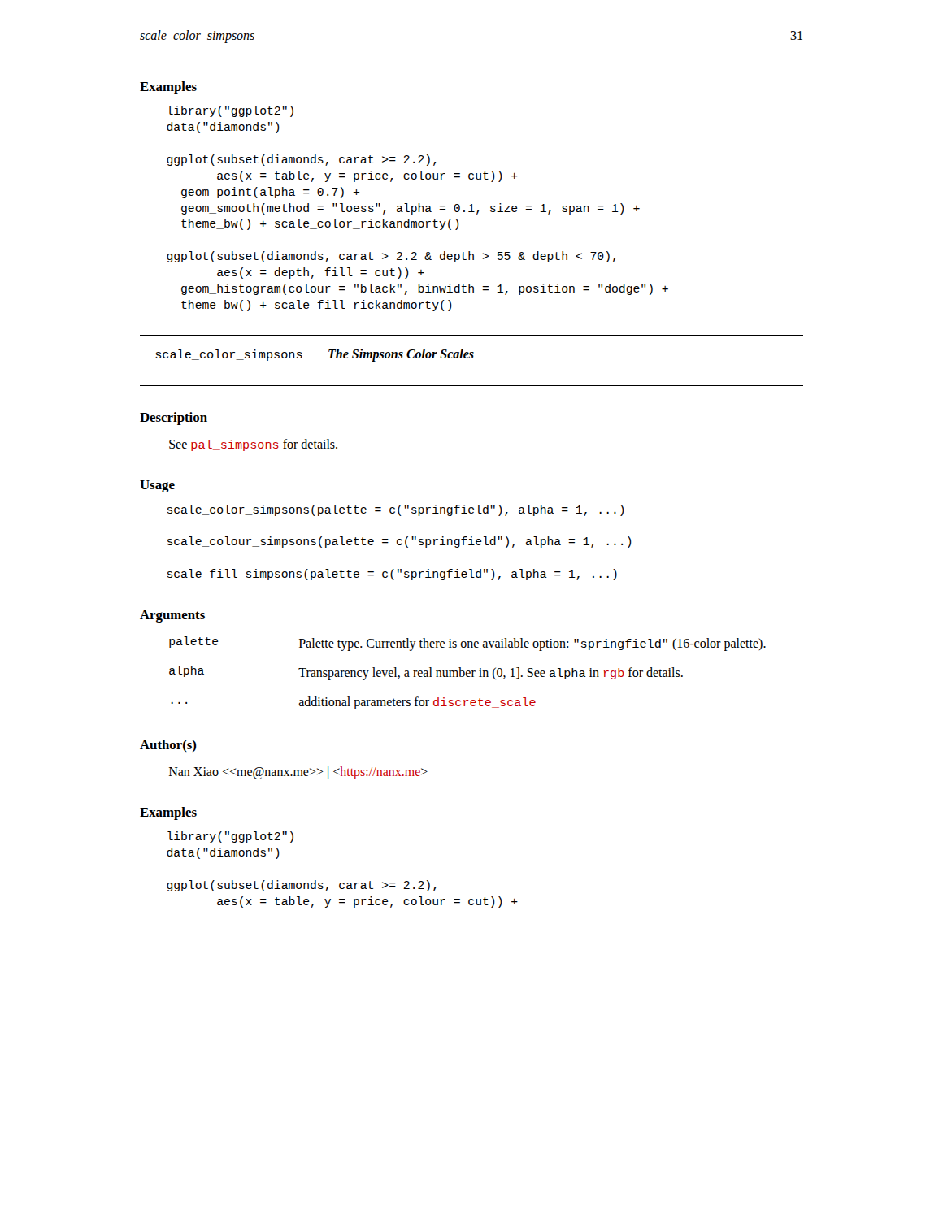scale_color_simpsons 31
Examples
library("ggplot2")
data("diamonds")

ggplot(subset(diamonds, carat >= 2.2),
       aes(x = table, y = price, colour = cut)) +
  geom_point(alpha = 0.7) +
  geom_smooth(method = "loess", alpha = 0.1, size = 1, span = 1) +
  theme_bw() + scale_color_rickandmorty()

ggplot(subset(diamonds, carat > 2.2 & depth > 55 & depth < 70),
       aes(x = depth, fill = cut)) +
  geom_histogram(colour = "black", binwidth = 1, position = "dodge") +
  theme_bw() + scale_fill_rickandmorty()
scale_color_simpsons The Simpsons Color Scales
Description
See pal_simpsons for details.
Usage
scale_color_simpsons(palette = c("springfield"), alpha = 1, ...)

scale_colour_simpsons(palette = c("springfield"), alpha = 1, ...)

scale_fill_simpsons(palette = c("springfield"), alpha = 1, ...)
Arguments
palette
Palette type. Currently there is one available option: "springfield" (16-color palette).
alpha
Transparency level, a real number in (0, 1]. See alpha in rgb for details.
...
additional parameters for discrete_scale
Author(s)
Nan Xiao <<me@nanx.me>> | <https://nanx.me>
Examples
library("ggplot2")
data("diamonds")

ggplot(subset(diamonds, carat >= 2.2),
       aes(x = table, y = price, colour = cut)) +